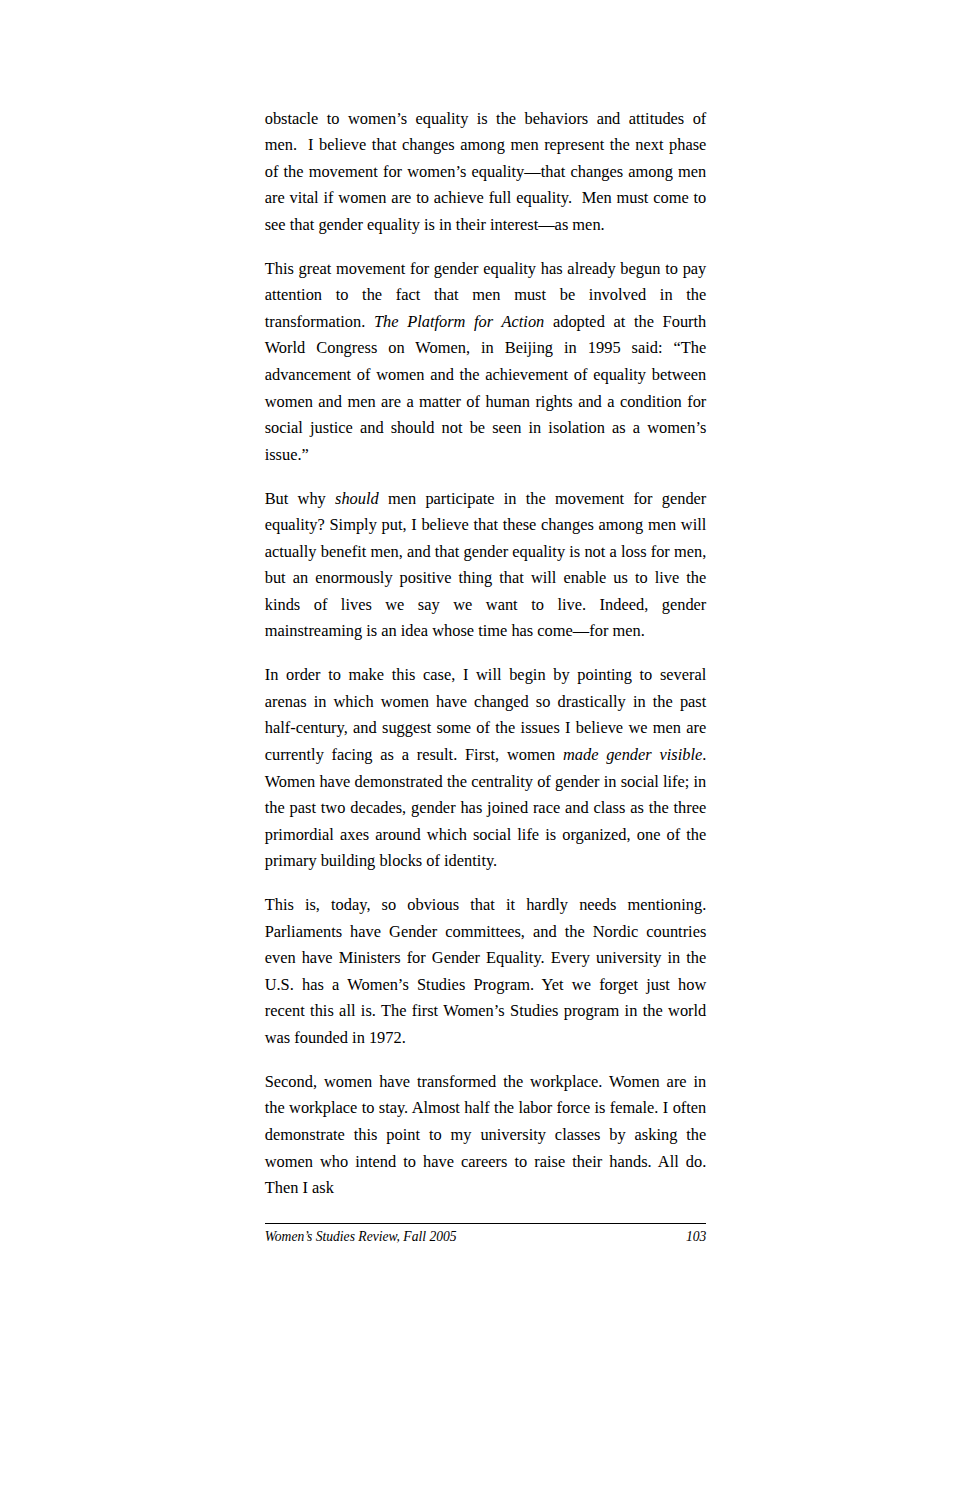obstacle to women’s equality is the behaviors and attitudes of men. I believe that changes among men represent the next phase of the movement for women’s equality—that changes among men are vital if women are to achieve full equality. Men must come to see that gender equality is in their interest—as men.
This great movement for gender equality has already begun to pay attention to the fact that men must be involved in the transformation. The Platform for Action adopted at the Fourth World Congress on Women, in Beijing in 1995 said: “The advancement of women and the achievement of equality between women and men are a matter of human rights and a condition for social justice and should not be seen in isolation as a women’s issue.”
But why should men participate in the movement for gender equality? Simply put, I believe that these changes among men will actually benefit men, and that gender equality is not a loss for men, but an enormously positive thing that will enable us to live the kinds of lives we say we want to live. Indeed, gender mainstreaming is an idea whose time has come—for men.
In order to make this case, I will begin by pointing to several arenas in which women have changed so drastically in the past half-century, and suggest some of the issues I believe we men are currently facing as a result. First, women made gender visible. Women have demonstrated the centrality of gender in social life; in the past two decades, gender has joined race and class as the three primordial axes around which social life is organized, one of the primary building blocks of identity.
This is, today, so obvious that it hardly needs mentioning. Parliaments have Gender committees, and the Nordic countries even have Ministers for Gender Equality. Every university in the U.S. has a Women’s Studies Program. Yet we forget just how recent this all is. The first Women’s Studies program in the world was founded in 1972.
Second, women have transformed the workplace. Women are in the workplace to stay. Almost half the labor force is female. I often demonstrate this point to my university classes by asking the women who intend to have careers to raise their hands. All do. Then I ask
Women’s Studies Review, Fall 2005 103